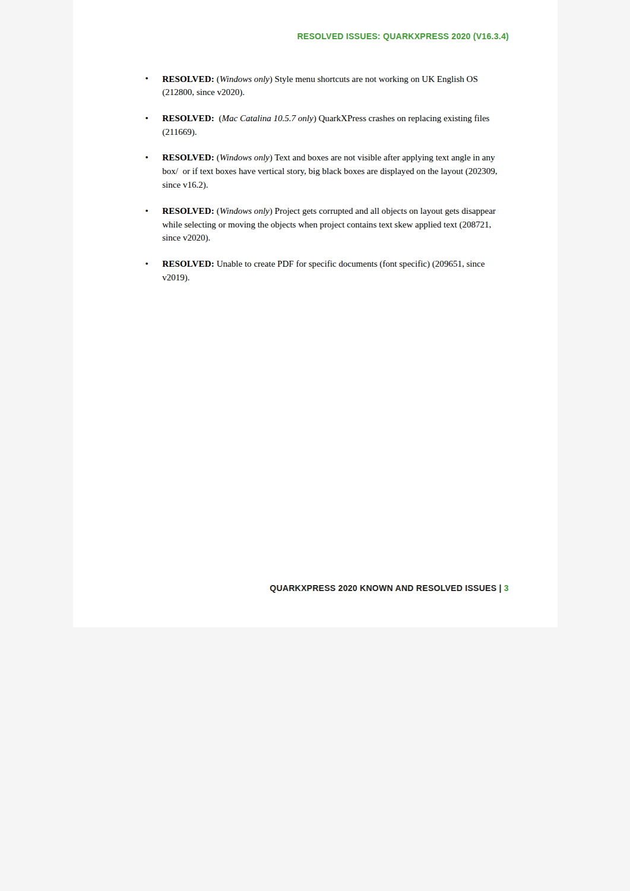RESOLVED ISSUES: QUARKXPRESS 2020 (V16.3.4)
RESOLVED: (Windows only) Style menu shortcuts are not working on UK English OS (212800, since v2020).
RESOLVED: (Mac Catalina 10.5.7 only) QuarkXPress crashes on replacing existing files (211669).
RESOLVED: (Windows only) Text and boxes are not visible after applying text angle in any box/ or if text boxes have vertical story, big black boxes are displayed on the layout (202309, since v16.2).
RESOLVED: (Windows only) Project gets corrupted and all objects on layout gets disappear while selecting or moving the objects when project contains text skew applied text (208721, since v2020).
RESOLVED: Unable to create PDF for specific documents (font specific) (209651, since v2019).
QUARKXPRESS 2020 KNOWN AND RESOLVED ISSUES | 3